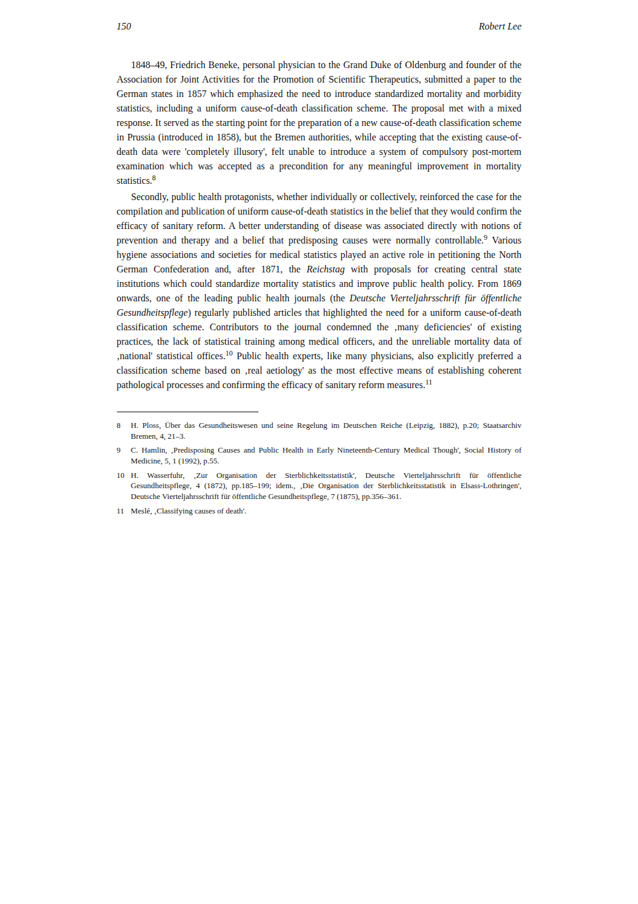150 Robert Lee
1848–49, Friedrich Beneke, personal physician to the Grand Duke of Oldenburg and founder of the Association for Joint Activities for the Promotion of Scientific Therapeutics, submitted a paper to the German states in 1857 which emphasized the need to introduce standardized mortality and morbidity statistics, including a uniform cause-of-death classification scheme. The proposal met with a mixed response. It served as the starting point for the preparation of a new cause-of-death classification scheme in Prussia (introduced in 1858), but the Bremen authorities, while accepting that the existing cause-of-death data were 'completely illusory', felt unable to introduce a system of compulsory post-mortem examination which was accepted as a precondition for any meaningful improvement in mortality statistics.8
Secondly, public health protagonists, whether individually or collectively, reinforced the case for the compilation and publication of uniform cause-of-death statistics in the belief that they would confirm the efficacy of sanitary reform. A better understanding of disease was associated directly with notions of prevention and therapy and a belief that predisposing causes were normally controllable.9 Various hygiene associations and societies for medical statistics played an active role in petitioning the North German Confederation and, after 1871, the Reichstag with proposals for creating central state institutions which could standardize mortality statistics and improve public health policy. From 1869 onwards, one of the leading public health journals (the Deutsche Vierteljahrsschrift für öffentliche Gesundheitspflege) regularly published articles that highlighted the need for a uniform cause-of-death classification scheme. Contributors to the journal condemned the ‚many deficiencies' of existing practices, the lack of statistical training among medical officers, and the unreliable mortality data of ‚national' statistical offices.10 Public health experts, like many physicians, also explicitly preferred a classification scheme based on ‚real aetiology' as the most effective means of establishing coherent pathological processes and confirming the efficacy of sanitary reform measures.11
8 H. Ploss, Über das Gesundheitswesen und seine Regelung im Deutschen Reiche (Leipzig, 1882), p.20; Staatsarchiv Bremen, 4, 21–3.
9 C. Hamlin, ‚Predisposing Causes and Public Health in Early Nineteenth-Century Medical Though', Social History of Medicine, 5, 1 (1992), p.55.
10 H. Wasserfuhr, ‚Zur Organisation der Sterblichkeitsstatistik', Deutsche Vierteljahrsschrift für öffentliche Gesundheitspflege, 4 (1872), pp.185–199; idem., ‚Die Organisation der Sterblichkeitsstatistik in Elsass-Lothringen', Deutsche Vierteljahrsschrift für öffentliche Gesundheitspflege, 7 (1875), pp.356–361.
11 Meslé, ‚Classifying causes of death'.